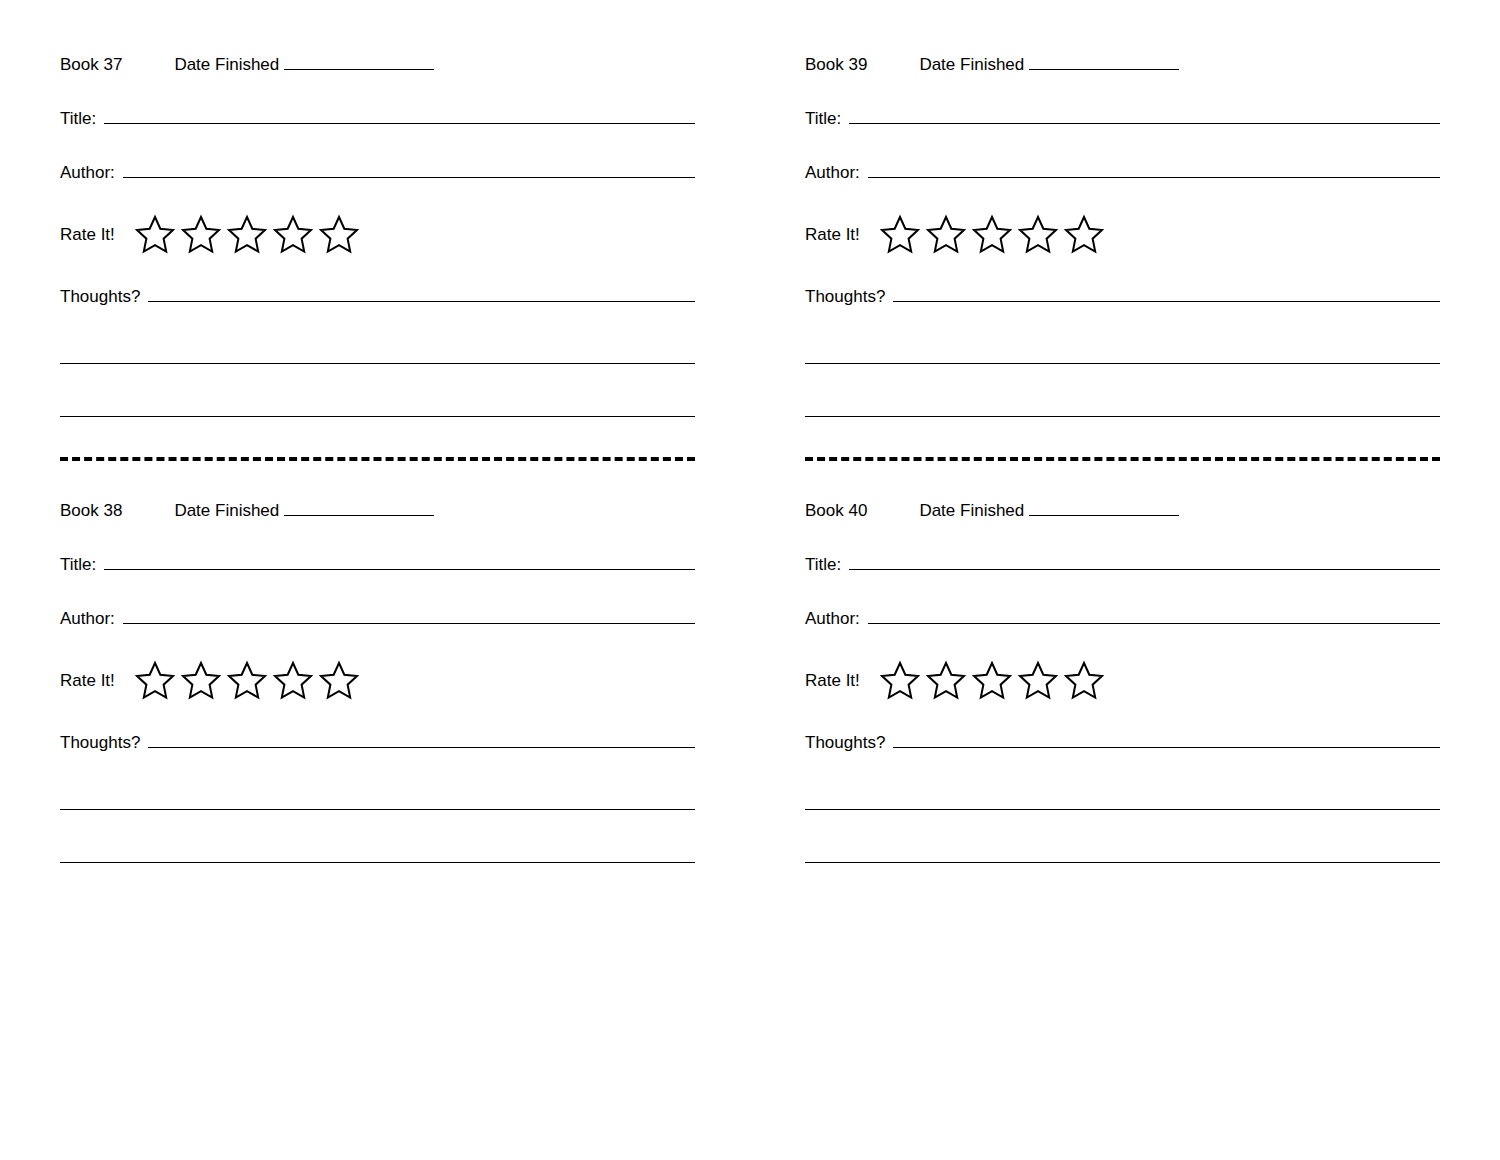Book 37 Date Finished
Title:
Author:
Rate It!
Thoughts?
Book 38 Date Finished
Title:
Author:
Rate It!
Thoughts?
Book 39 Date Finished
Title:
Author:
Rate It!
Thoughts?
Book 40 Date Finished
Title:
Author:
Rate It!
Thoughts?